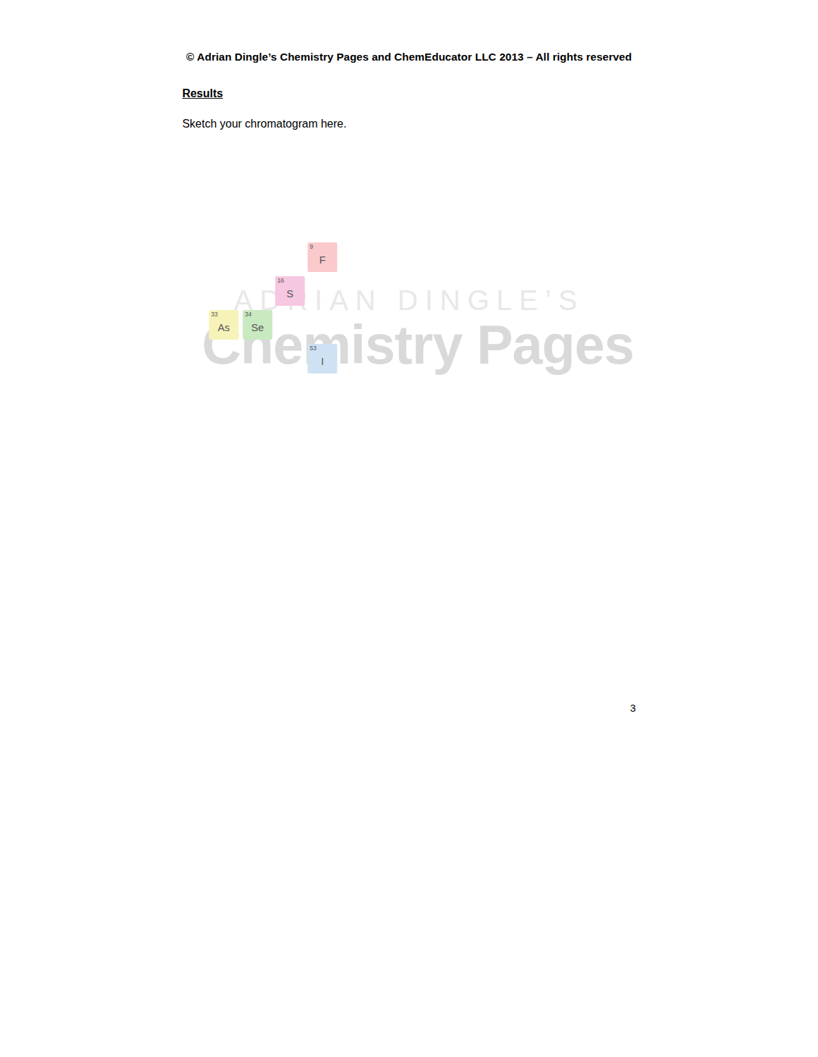© Adrian Dingle’s Chemistry Pages and ChemEducator LLC 2013 – All rights reserved
Results
Sketch your chromatogram here.
ADRIAN DINGLE’S
Chemistry Pages
9 F
16 S
33 As
34 Se
53 I
3